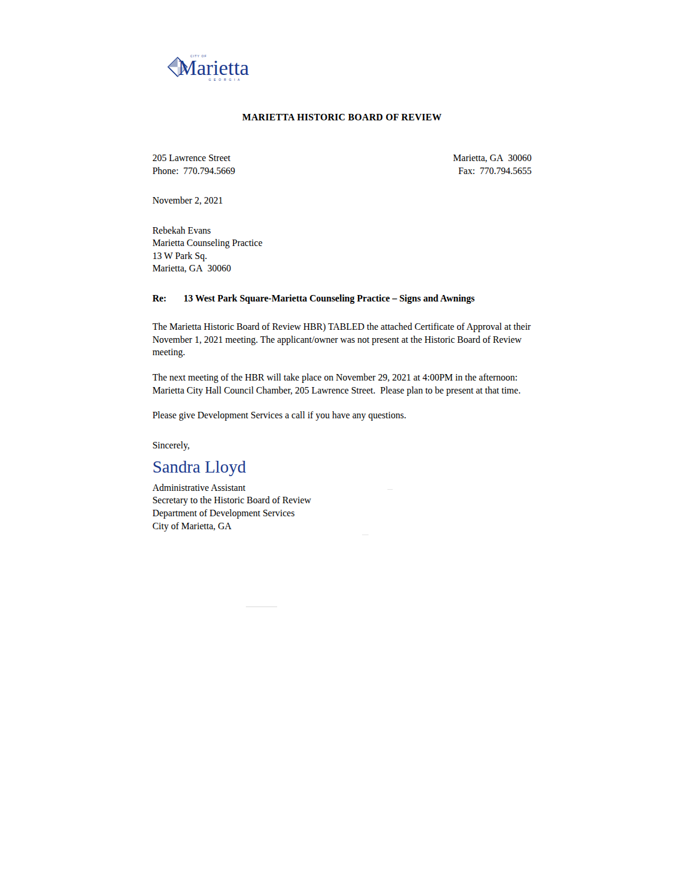CITY OF Marietta G E O R G I A
MARIETTA HISTORIC BOARD OF REVIEW
| 205 Lawrence Street | Marietta, GA 30060 |
| Phone: 770.794.5669 | Fax: 770.794.5655 |
November 2, 2021
Rebekah Evans
Marietta Counseling Practice
13 W Park Sq.
Marietta, GA 30060
Re: 13 West Park Square-Marietta Counseling Practice – Signs and Awnings
The Marietta Historic Board of Review HBR) TABLED the attached Certificate of Approval at their November 1, 2021 meeting. The applicant/owner was not present at the Historic Board of Review meeting.
The next meeting of the HBR will take place on November 29, 2021 at 4:00PM in the afternoon: Marietta City Hall Council Chamber, 205 Lawrence Street. Please plan to be present at that time.
Please give Development Services a call if you have any questions.
Sincerely,
Sandra Lloyd
Administrative Assistant
Secretary to the Historic Board of Review
Department of Development Services
City of Marietta, GA